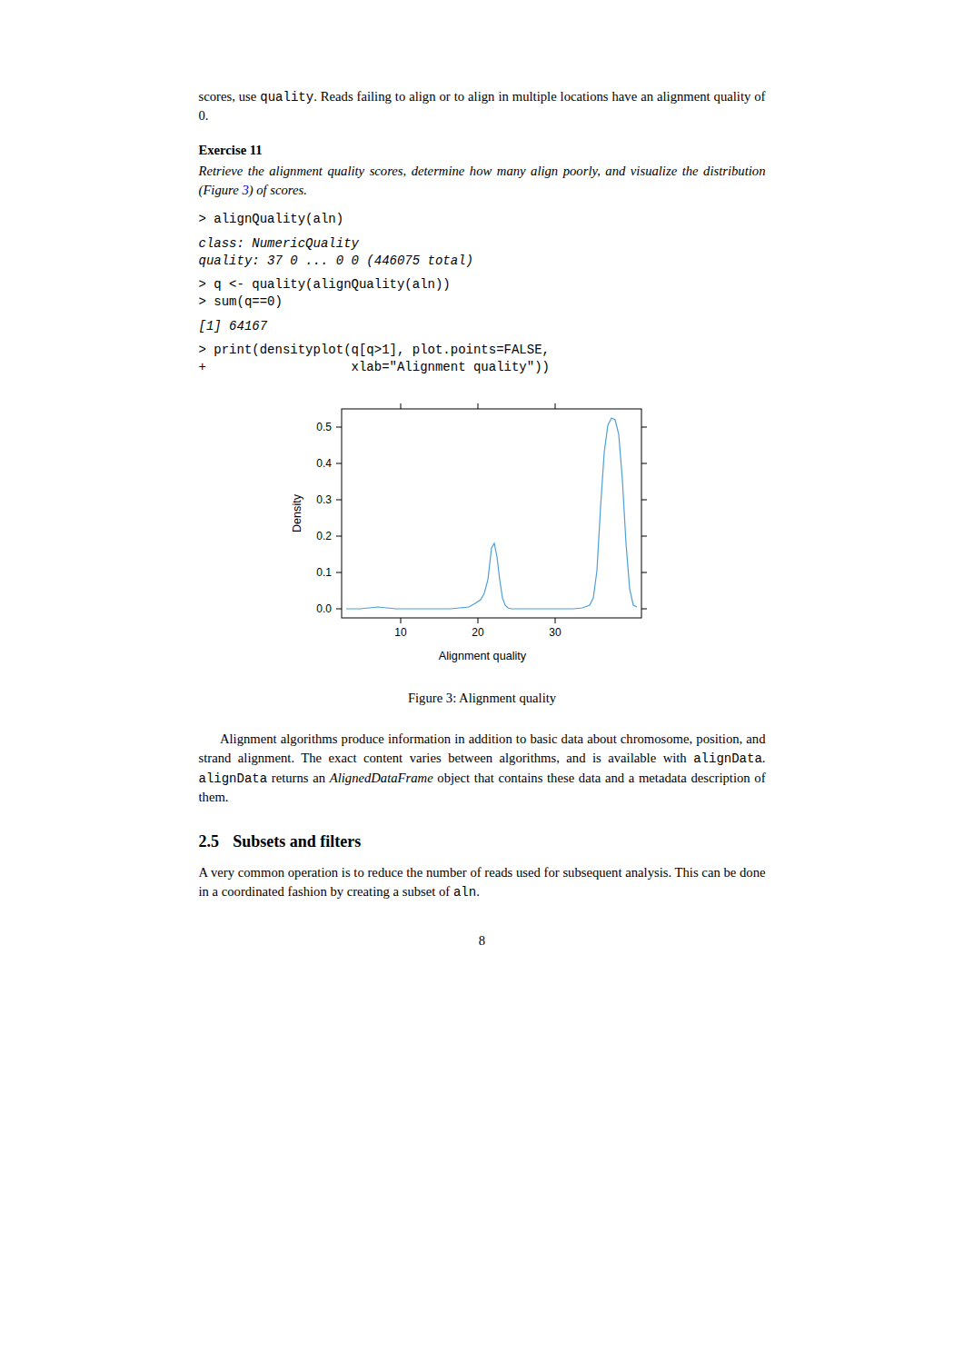scores, use quality. Reads failing to align or to align in multiple locations have an alignment quality of 0.
Exercise 11
Retrieve the alignment quality scores, determine how many align poorly, and visualize the distribution (Figure 3) of scores.
> alignQuality(aln)
class: NumericQuality
quality: 37 0 ... 0 0 (446075 total)
> q <- quality(alignQuality(aln))
> sum(q==0)
[1] 64167
> print(densityplot(q[q>1], plot.points=FALSE,
+                   xlab="Alignment quality"))
0.0 0.1 0.2 0.3 0.4 0.5 10 20 30 Alignment quality Density
Figure 3: Alignment quality
Alignment algorithms produce information in addition to basic data about chromosome, position, and strand alignment. The exact content varies between algorithms, and is available with alignData. alignData returns an AlignedDataFrame object that contains these data and a metadata description of them.
2.5 Subsets and filters
A very common operation is to reduce the number of reads used for subsequent analysis. This can be done in a coordinated fashion by creating a subset of aln.
8